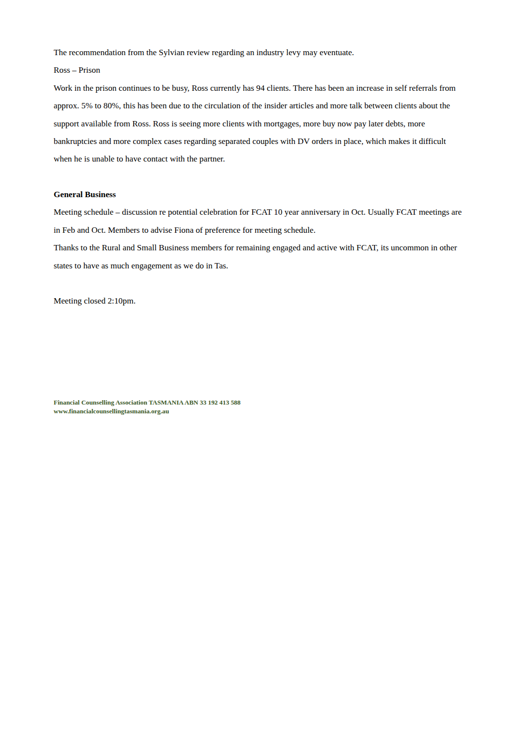The recommendation from the Sylvian review regarding an industry levy may eventuate.
Ross – Prison
Work in the prison continues to be busy, Ross currently has 94 clients. There has been an increase in self referrals from approx. 5% to 80%, this has been due to the circulation of the insider articles and more talk between clients about the support available from Ross. Ross is seeing more clients with mortgages, more buy now pay later debts, more bankruptcies and more complex cases regarding separated couples with DV orders in place, which makes it difficult when he is unable to have contact with the partner.
General Business
Meeting schedule – discussion re potential celebration for FCAT 10 year anniversary in Oct. Usually FCAT meetings are in Feb and Oct. Members to advise Fiona of preference for meeting schedule.
Thanks to the Rural and Small Business members for remaining engaged and active with FCAT, its uncommon in other states to have as much engagement as we do in Tas.
Meeting closed 2:10pm.
Financial Counselling Association TASMANIA ABN 33 192 413 588
www.financialcounsellingtasmania.org.au